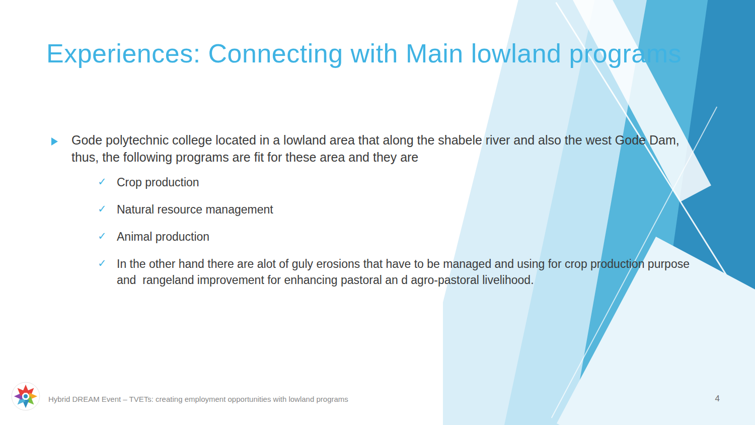Experiences: Connecting with Main lowland programs
Gode polytechnic college located in a lowland area that along the shabele river and also the west Gode Dam, thus, the following programs are fit for these area and they are
Crop production
Natural resource management
Animal production
In the other hand there are alot of guly erosions that have to be managed and using for crop production purpose and rangeland improvement for enhancing pastoral an d agro-pastoral livelihood.
Hybrid DREAM Event – TVETs: creating employment opportunities with lowland programs
4